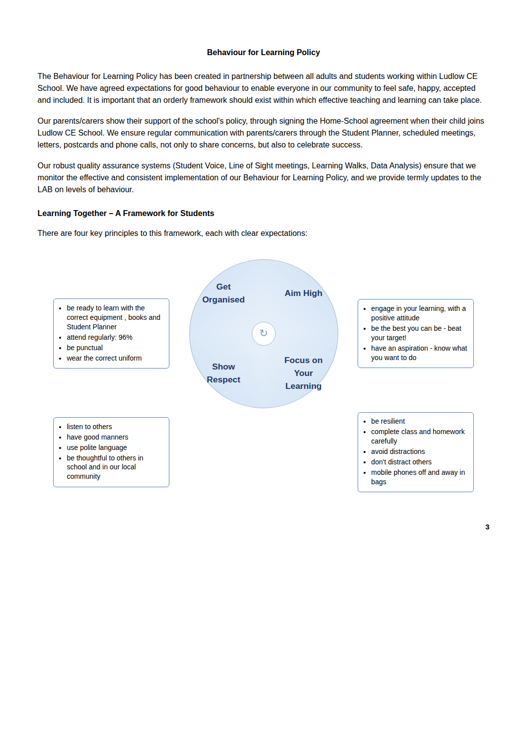Behaviour for Learning Policy
The Behaviour for Learning Policy has been created in partnership between all adults and students working within Ludlow CE School. We have agreed expectations for good behaviour to enable everyone in our community to feel safe, happy, accepted and included. It is important that an orderly framework should exist within which effective teaching and learning can take place.
Our parents/carers show their support of the school's policy, through signing the Home-School agreement when their child joins Ludlow CE School. We ensure regular communication with parents/carers through the Student Planner, scheduled meetings, letters, postcards and phone calls, not only to share concerns, but also to celebrate success.
Our robust quality assurance systems (Student Voice, Line of Sight meetings, Learning Walks, Data Analysis) ensure that we monitor the effective and consistent implementation of our Behaviour for Learning Policy, and we provide termly updates to the LAB on levels of behaviour.
Learning Together – A Framework for Students
There are four key principles to this framework, each with clear expectations:
be ready to learn with the correct equipment , books and Student Planner
attend regularly: 96%
be punctual
wear the correct uniform
Get
Organised
Aim High
Show
Respect
Focus on
Your
Learning
↻
engage in your learning, with a positive attitude
be the best you can be - beat your target!
have an aspiration - know what you want to do
listen to others
have good manners
use polite language
be thoughtful to others in school and in our local community
be resilient
complete class and homework carefully
avoid distractions
don't distract others
mobile phones off and away in bags
3